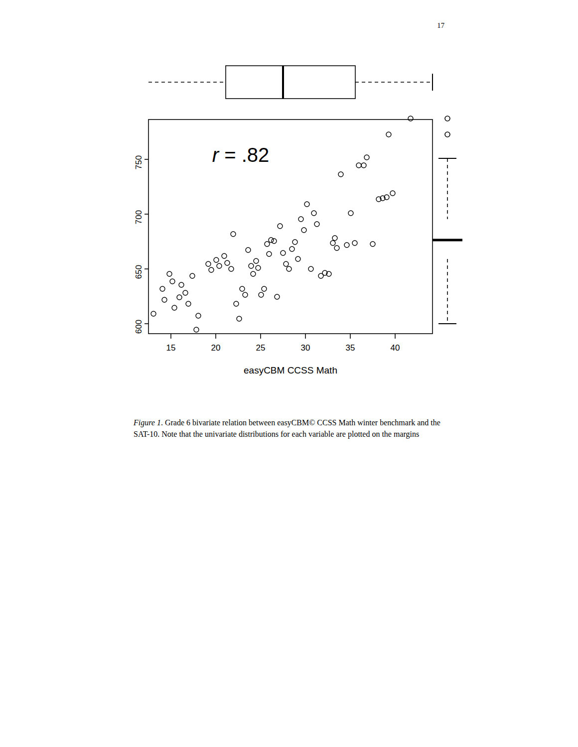17
600 650 700 750 Sat-10 15 20 25 30 35 40 easyCBM CCSS Math r = .82
Figure 1. Grade 6 bivariate relation between easyCBM© CCSS Math winter benchmark and the SAT-10. Note that the univariate distributions for each variable are plotted on the margins